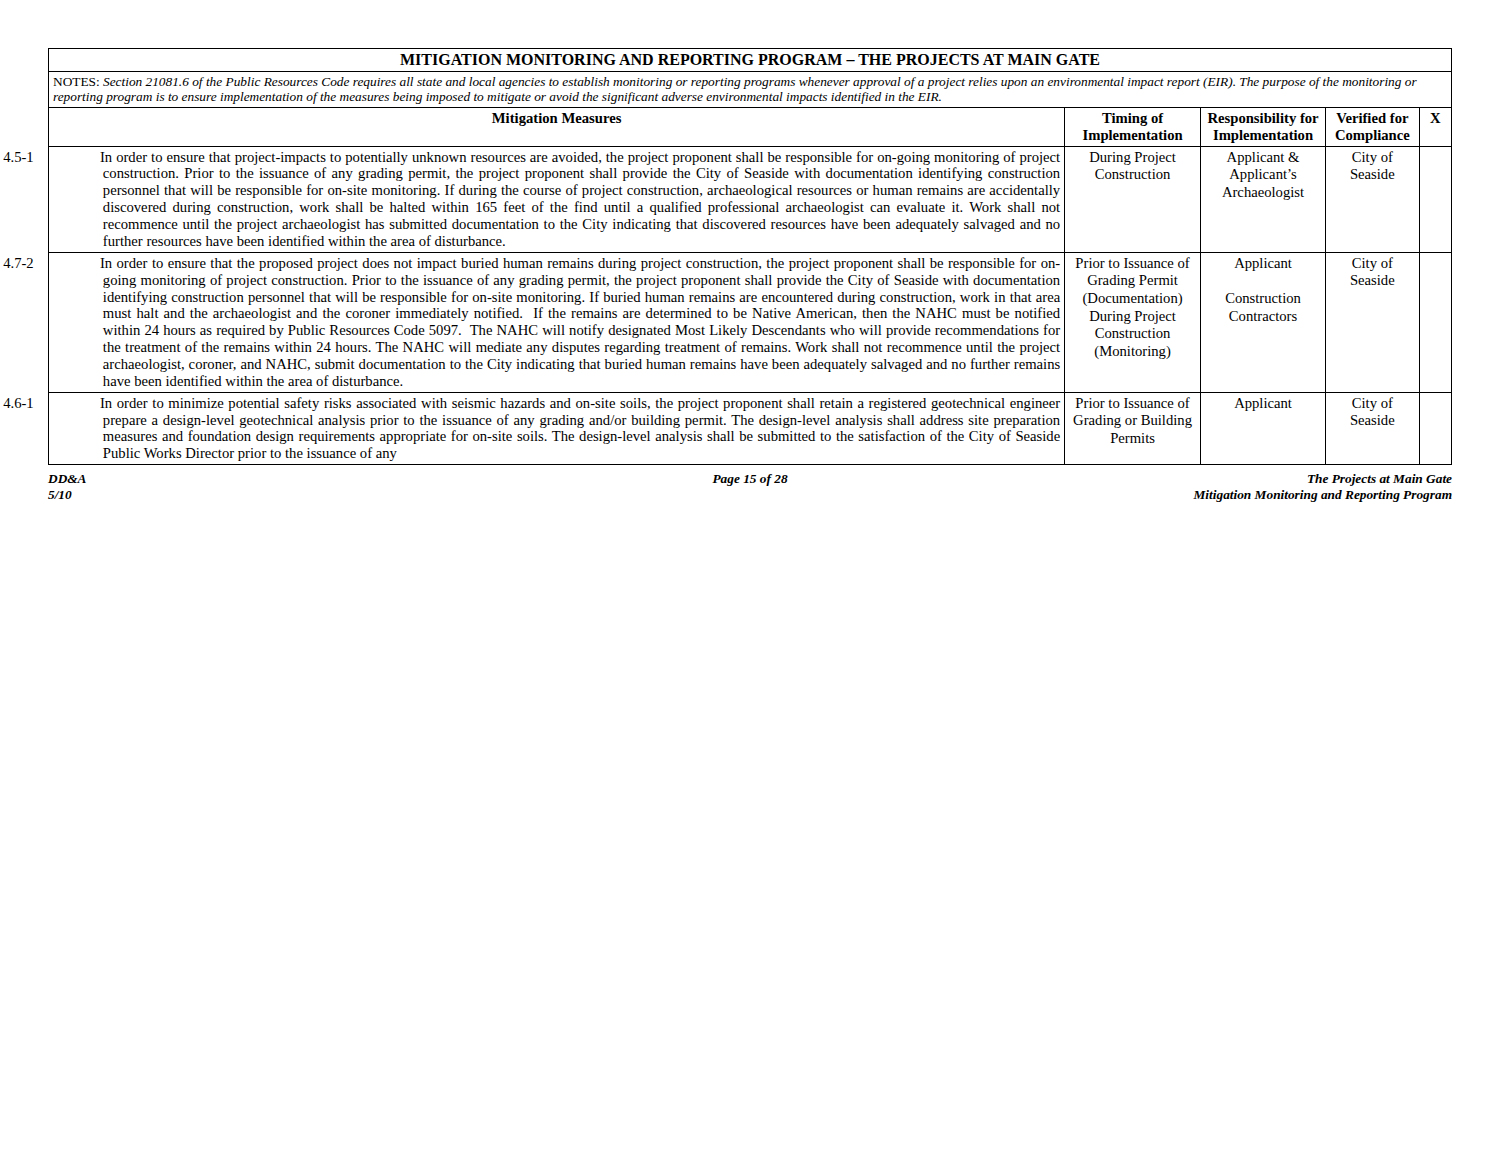| MITIGATION MONITORING AND REPORTING PROGRAM – THE PROJECTS AT MAIN GATE |
| NOTES: Section 21081.6 of the Public Resources Code requires all state and local agencies to establish monitoring or reporting programs whenever approval of a project relies upon an environmental impact report (EIR). The purpose of the monitoring or reporting program is to ensure implementation of the measures being imposed to mitigate or avoid the significant adverse environmental impacts identified in the EIR. |
| Mitigation Measures | Timing of Implementation | Responsibility for Implementation | Verified for Compliance | X |
| 4.5-1 In order to ensure that project-impacts to potentially unknown resources are avoided, the project proponent shall be responsible for on-going monitoring of project construction. Prior to the issuance of any grading permit, the project proponent shall provide the City of Seaside with documentation identifying construction personnel that will be responsible for on-site monitoring. If during the course of project construction, archaeological resources or human remains are accidentally discovered during construction, work shall be halted within 165 feet of the find until a qualified professional archaeologist can evaluate it. Work shall not recommence until the project archaeologist has submitted documentation to the City indicating that discovered resources have been adequately salvaged and no further resources have been identified within the area of disturbance. | During Project Construction | Applicant & Applicant’s Archaeologist | City of Seaside | |
| 4.7-2 In order to ensure that the proposed project does not impact buried human remains during project construction, the project proponent shall be responsible for on-going monitoring of project construction. Prior to the issuance of any grading permit, the project proponent shall provide the City of Seaside with documentation identifying construction personnel that will be responsible for on-site monitoring. If buried human remains are encountered during construction, work in that area must halt and the archaeologist and the coroner immediately notified. If the remains are determined to be Native American, then the NAHC must be notified within 24 hours as required by Public Resources Code 5097. The NAHC will notify designated Most Likely Descendants who will provide recommendations for the treatment of the remains within 24 hours. The NAHC will mediate any disputes regarding treatment of remains. Work shall not recommence until the project archaeologist, coroner, and NAHC, submit documentation to the City indicating that buried human remains have been adequately salvaged and no further remains have been identified within the area of disturbance. | Prior to Issuance of Grading Permit (Documentation) During Project Construction (Monitoring) | Applicant Construction Contractors | City of Seaside | |
| 4.6-1 In order to minimize potential safety risks associated with seismic hazards and on-site soils, the project proponent shall retain a registered geotechnical engineer prepare a design-level geotechnical analysis prior to the issuance of any grading and/or building permit. The design-level analysis shall address site preparation measures and foundation design requirements appropriate for on-site soils. The design-level analysis shall be submitted to the satisfaction of the City of Seaside Public Works Director prior to the issuance of any | Prior to Issuance of Grading or Building Permits | Applicant | City of Seaside | |
| DD&A 5/10 | Page 15 of 28 | The Projects at Main Gate Mitigation Monitoring and Reporting Program |